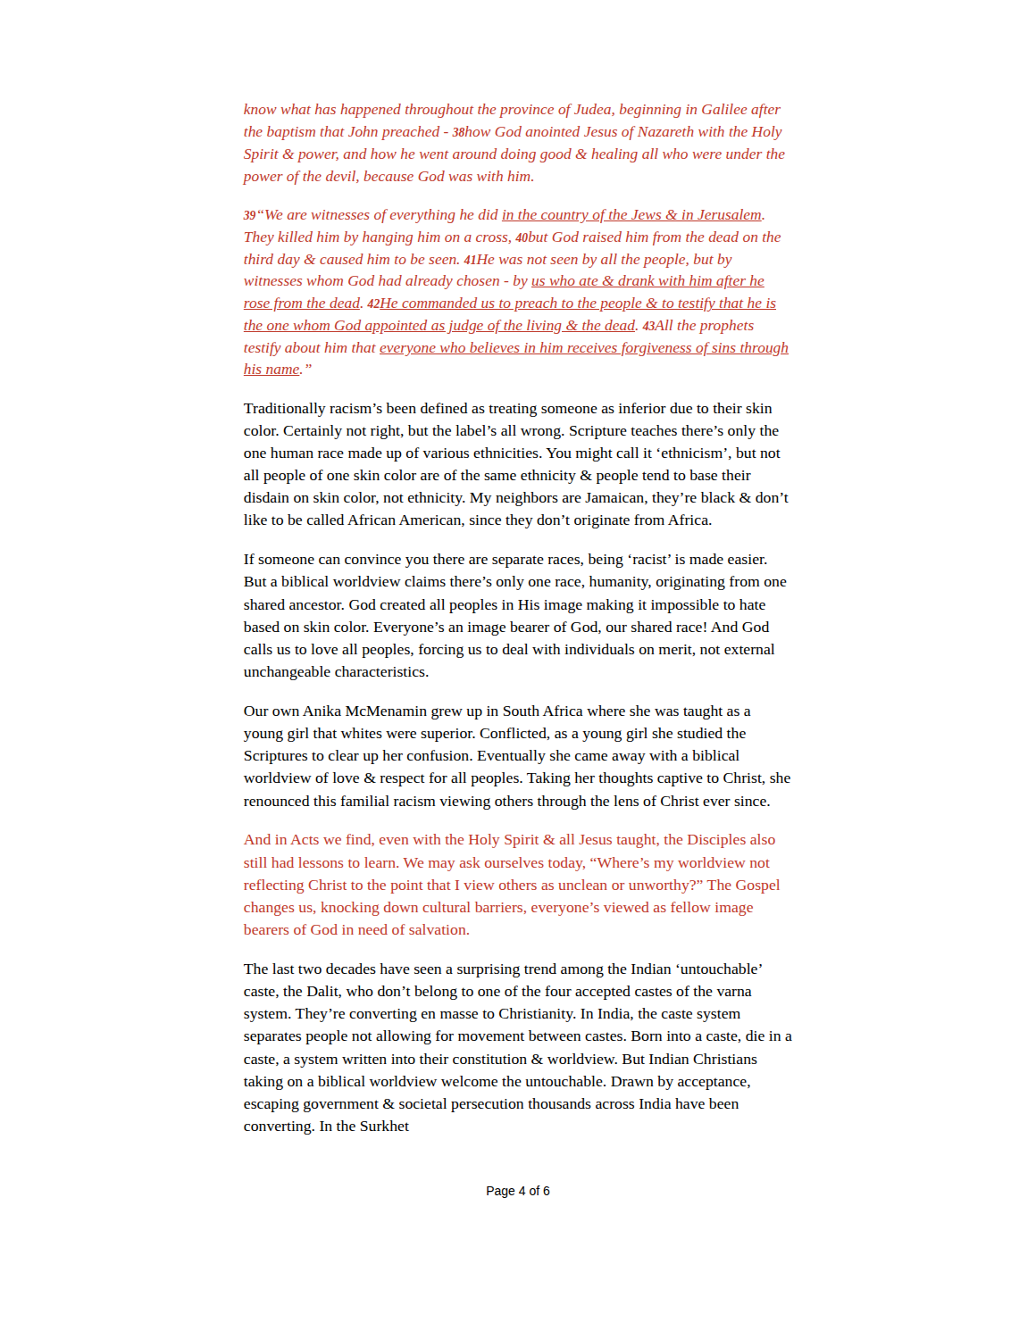know what has happened throughout the province of Judea, beginning in Galilee after the baptism that John preached - 38how God anointed Jesus of Nazareth with the Holy Spirit & power, and how he went around doing good & healing all who were under the power of the devil, because God was with him.
39“We are witnesses of everything he did in the country of the Jews & in Jerusalem. They killed him by hanging him on a cross, 40but God raised him from the dead on the third day & caused him to be seen. 41 He was not seen by all the people, but by witnesses whom God had already chosen - by us who ate & drank with him after he rose from the dead. 42 He commanded us to preach to the people & to testify that he is the one whom God appointed as judge of the living & the dead. 43 All the prophets testify about him that everyone who believes in him receives forgiveness of sins through his name.”
Traditionally racism’s been defined as treating someone as inferior due to their skin color. Certainly not right, but the label’s all wrong. Scripture teaches there’s only the one human race made up of various ethnicities. You might call it ‘ethnicism’, but not all people of one skin color are of the same ethnicity & people tend to base their disdain on skin color, not ethnicity. My neighbors are Jamaican, they’re black & don’t like to be called African American, since they don’t originate from Africa.
If someone can convince you there are separate races, being ‘racist’ is made easier. But a biblical worldview claims there’s only one race, humanity, originating from one shared ancestor. God created all peoples in His image making it impossible to hate based on skin color. Everyone’s an image bearer of God, our shared race! And God calls us to love all peoples, forcing us to deal with individuals on merit, not external unchangeable characteristics.
Our own Anika McMenamin grew up in South Africa where she was taught as a young girl that whites were superior. Conflicted, as a young girl she studied the Scriptures to clear up her confusion. Eventually she came away with a biblical worldview of love & respect for all peoples. Taking her thoughts captive to Christ, she renounced this familial racism viewing others through the lens of Christ ever since.
And in Acts we find, even with the Holy Spirit & all Jesus taught, the Disciples also still had lessons to learn. We may ask ourselves today, “Where’s my worldview not reflecting Christ to the point that I view others as unclean or unworthy?” The Gospel changes us, knocking down cultural barriers, everyone’s viewed as fellow image bearers of God in need of salvation.
The last two decades have seen a surprising trend among the Indian ‘untouchable’ caste, the Dalit, who don’t belong to one of the four accepted castes of the varna system. They’re converting en masse to Christianity. In India, the caste system separates people not allowing for movement between castes. Born into a caste, die in a caste, a system written into their constitution & worldview. But Indian Christians taking on a biblical worldview welcome the untouchable. Drawn by acceptance, escaping government & societal persecution thousands across India have been converting. In the Surkhet
Page 4 of 6